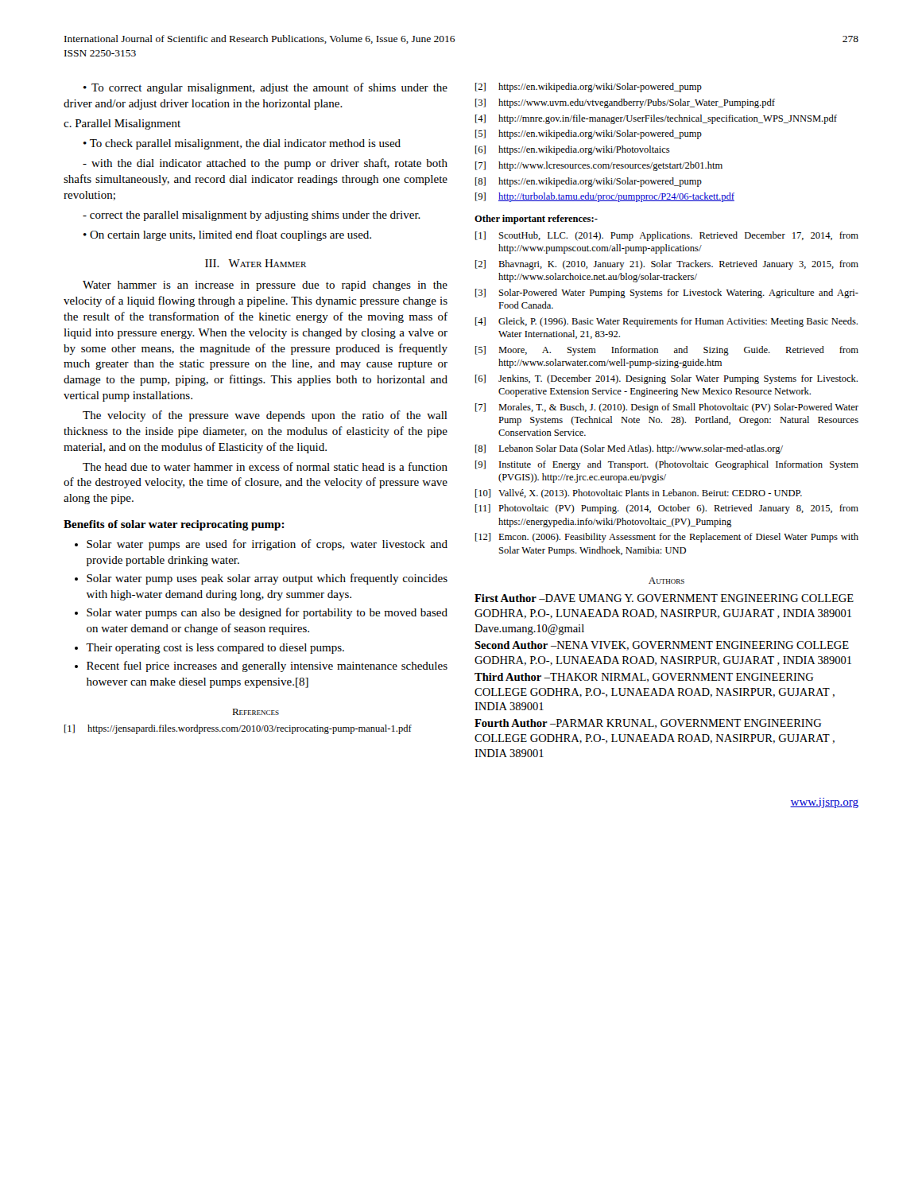International Journal of Scientific and Research Publications, Volume 6, Issue 6, June 2016
ISSN 2250-3153
278
• To correct angular misalignment, adjust the amount of shims under the driver and/or adjust driver location in the horizontal plane.
c. Parallel Misalignment
• To check parallel misalignment, the dial indicator method is used
- with the dial indicator attached to the pump or driver shaft, rotate both shafts simultaneously, and record dial indicator readings through one complete revolution;
- correct the parallel misalignment by adjusting shims under the driver.
• On certain large units, limited end float couplings are used.
III. Water Hammer
Water hammer is an increase in pressure due to rapid changes in the velocity of a liquid flowing through a pipeline. This dynamic pressure change is the result of the transformation of the kinetic energy of the moving mass of liquid into pressure energy. When the velocity is changed by closing a valve or by some other means, the magnitude of the pressure produced is frequently much greater than the static pressure on the line, and may cause rupture or damage to the pump, piping, or fittings. This applies both to horizontal and vertical pump installations.
The velocity of the pressure wave depends upon the ratio of the wall thickness to the inside pipe diameter, on the modulus of elasticity of the pipe material, and on the modulus of Elasticity of the liquid.
The head due to water hammer in excess of normal static head is a function of the destroyed velocity, the time of closure, and the velocity of pressure wave along the pipe.
Benefits of solar water reciprocating pump:
Solar water pumps are used for irrigation of crops, water livestock and provide portable drinking water.
Solar water pump uses peak solar array output which frequently coincides with high-water demand during long, dry summer days.
Solar water pumps can also be designed for portability to be moved based on water demand or change of season requires.
Their operating cost is less compared to diesel pumps.
Recent fuel price increases and generally intensive maintenance schedules however can make diesel pumps expensive.[8]
References
[1] https://jensapardi.files.wordpress.com/2010/03/reciprocating-pump-manual-1.pdf
[2] https://en.wikipedia.org/wiki/Solar-powered_pump
[3] https://www.uvm.edu/vtvegandberry/Pubs/Solar_Water_Pumping.pdf
[4] http://mnre.gov.in/file-manager/UserFiles/technical_specification_WPS_JNNSM.pdf
[5] https://en.wikipedia.org/wiki/Solar-powered_pump
[6] https://en.wikipedia.org/wiki/Photovoltaics
[7] http://www.lcresources.com/resources/getstart/2b01.htm
[8] https://en.wikipedia.org/wiki/Solar-powered_pump
[9] http://turbolab.tamu.edu/proc/pumpproc/P24/06-tackett.pdf
Other important references:-
[1] ScoutHub, LLC. (2014). Pump Applications. Retrieved December 17, 2014, from http://www.pumpscout.com/all-pump-applications/
[2] Bhavnagri, K. (2010, January 21). Solar Trackers. Retrieved January 3, 2015, from http://www.solarchoice.net.au/blog/solar-trackers/
[3] Solar-Powered Water Pumping Systems for Livestock Watering. Agriculture and Agri-Food Canada.
[4] Gleick, P. (1996). Basic Water Requirements for Human Activities: Meeting Basic Needs. Water International, 21, 83-92.
[5] Moore, A. System Information and Sizing Guide. Retrieved from http://www.solarwater.com/well-pump-sizing-guide.htm
[6] Jenkins, T. (December 2014). Designing Solar Water Pumping Systems for Livestock. Cooperative Extension Service - Engineering New Mexico Resource Network.
[7] Morales, T., & Busch, J. (2010). Design of Small Photovoltaic (PV) Solar-Powered Water Pump Systems (Technical Note No. 28). Portland, Oregon: Natural Resources Conservation Service.
[8] Lebanon Solar Data (Solar Med Atlas). http://www.solar-med-atlas.org/
[9] Institute of Energy and Transport. (Photovoltaic Geographical Information System (PVGIS)). http://re.jrc.ec.europa.eu/pvgis/
[10] Vallvé, X. (2013). Photovoltaic Plants in Lebanon. Beirut: CEDRO - UNDP.
[11] Photovoltaic (PV) Pumping. (2014, October 6). Retrieved January 8, 2015, from https://energypedia.info/wiki/Photovoltaic_(PV)_Pumping
[12] Emcon. (2006). Feasibility Assessment for the Replacement of Diesel Water Pumps with Solar Water Pumps. Windhoek, Namibia: UND
Authors
First Author –DAVE UMANG Y. GOVERNMENT ENGINEERING COLLEGE GODHRA, P.O-, LUNAEADA ROAD, NASIRPUR, GUJARAT , INDIA 389001 Dave.umang.10@gmail
Second Author –NENA VIVEK, GOVERNMENT ENGINEERING COLLEGE GODHRA, P.O-, LUNAEADA ROAD, NASIRPUR, GUJARAT , INDIA 389001
Third Author –THAKOR NIRMAL, GOVERNMENT ENGINEERING COLLEGE GODHRA, P.O-, LUNAEADA ROAD, NASIRPUR, GUJARAT , INDIA 389001
Fourth Author –PARMAR KRUNAL, GOVERNMENT ENGINEERING COLLEGE GODHRA, P.O-, LUNAEADA ROAD, NASIRPUR, GUJARAT , INDIA 389001
www.ijsrp.org